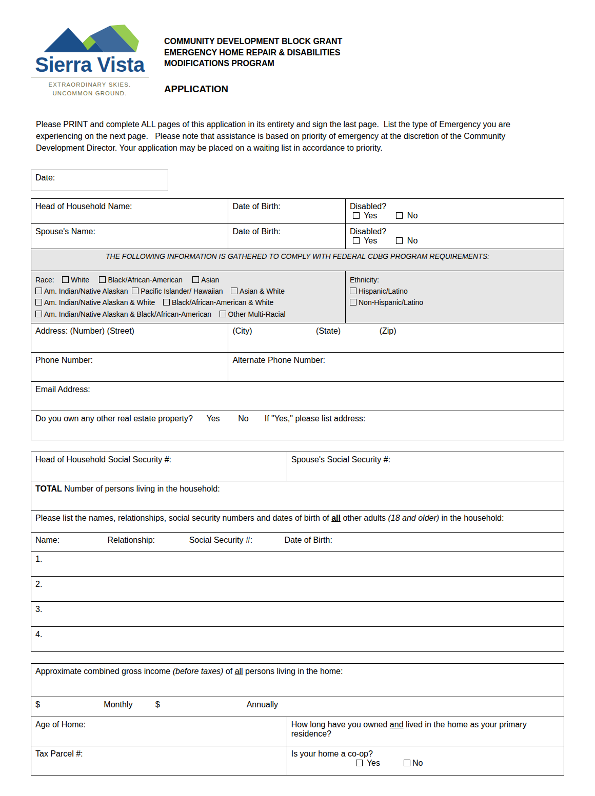Sierra Vista
EXTRAORDINARY SKIES.
UNCOMMON GROUND.
Community Development Block Grant
Emergency Home Repair & Disabilities
Modifications Program
Application
Please PRINT and complete ALL pages of this application in its entirety and sign the last page. List the type of Emergency you are experiencing on the next page. Please note that assistance is based on priority of emergency at the discretion of the Community Development Director. Your application may be placed on a waiting list in accordance to priority.
Date:
| Head of Household Name: | Date of Birth: | Disabled? Yes No |
| Spouse's Name: | Date of Birth: | Disabled? Yes No |
| THE FOLLOWING INFORMATION IS GATHERED TO COMPLY WITH FEDERAL CDBG PROGRAM REQUIREMENTS: |
| Race: White Black/African-American Asian Am. Indian/Native Alaskan Pacific Islander/ Hawaiian Asian & White Am. Indian/Native Alaskan & White Black/African-American & White Am. Indian/Native Alaskan & Black/African-American Other Multi-Racial | Ethnicity: Hispanic/Latino Non-Hispanic/Latino |
| Address: (Number) (Street) | (City) (State) (Zip) |
| Phone Number: | Alternate Phone Number: |
| Email Address: |
| Do you own any other real estate property? Yes No If "Yes," please list address: |
| Head of Household Social Security #: | Spouse's Social Security #: |
| TOTAL Number of persons living in the household: |
| Please list the names, relationships, social security numbers and dates of birth of all other adults (18 and older) in the household: |
| Name: Relationship: Social Security #: Date of Birth: |
| 1. |
| 2. |
| 3. |
| 4. |
| Approximate combined gross income (before taxes) of all persons living in the home: |
| $ Monthly $ Annually |
| Age of Home: | How long have you owned and lived in the home as your primary residence? |
| Tax Parcel #: | Is your home a co-op? Yes No |